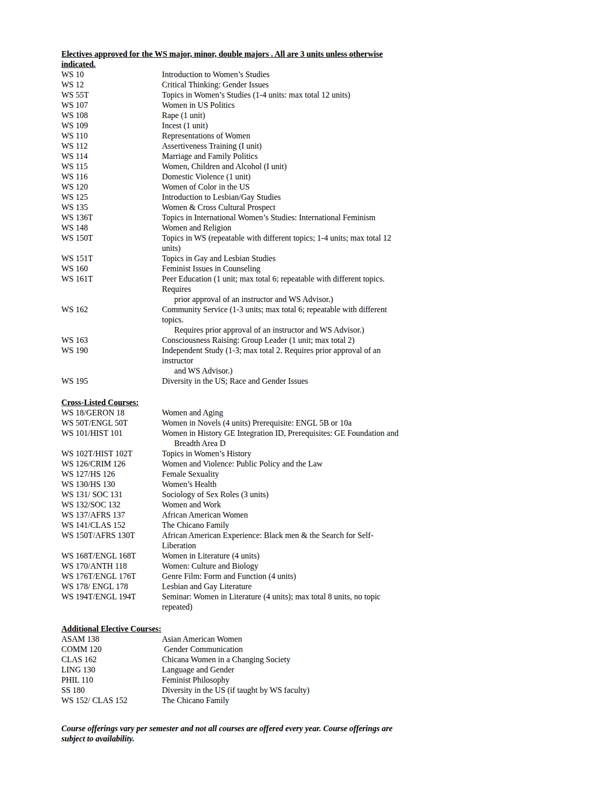Electives approved for the WS major, minor, double majors . All are 3 units unless otherwise indicated.
| WS 10 | Introduction to Women’s Studies |
| WS 12 | Critical Thinking: Gender Issues |
| WS 55T | Topics in Women’s Studies (1-4 units: max total 12 units) |
| WS 107 | Women in US Politics |
| WS 108 | Rape (1 unit) |
| WS 109 | Incest (1 unit) |
| WS 110 | Representations of Women |
| WS 112 | Assertiveness Training (I unit) |
| WS 114 | Marriage and Family Politics |
| WS 115 | Women, Children and Alcohol (I unit) |
| WS 116 | Domestic Violence (1 unit) |
| WS 120 | Women of Color in the US |
| WS 125 | Introduction to Lesbian/Gay Studies |
| WS 135 | Women & Cross Cultural Prospect |
| WS 136T | Topics in International Women’s Studies: International Feminism |
| WS 148 | Women and Religion |
| WS 150T | Topics in WS (repeatable with different topics; 1-4 units; max total 12 units) |
| WS 151T | Topics in Gay and Lesbian Studies |
| WS 160 | Feminist Issues in Counseling |
| WS 161T | Peer Education (1 unit; max total 6; repeatable with different topics. Requires prior approval of an instructor and WS Advisor.) |
| WS 162 | Community Service (1-3 units; max total 6; repeatable with different topics. Requires prior approval of an instructor and WS Advisor.) |
| WS 163 | Consciousness Raising: Group Leader (1 unit; max total 2) |
| WS 190 | Independent Study (1-3; max total 2. Requires prior approval of an instructor and WS Advisor.) |
| WS 195 | Diversity in the US; Race and Gender Issues |
Cross-Listed Courses:
| WS 18/GERON 18 | Women and Aging |
| WS 50T/ENGL 50T | Women in Novels (4 units) Prerequisite: ENGL 5B or 10a |
| WS 101/HIST 101 | Women in History GE Integration ID, Prerequisites: GE Foundation and Breadth Area D |
| WS 102T/HIST 102T | Topics in Women’s History |
| WS 126/CRIM 126 | Women and Violence: Public Policy and the Law |
| WS 127/HS 126 | Female Sexuality |
| WS 130/HS 130 | Women’s Health |
| WS 131/ SOC 131 | Sociology of Sex Roles (3 units) |
| WS 132/SOC 132 | Women and Work |
| WS 137/AFRS 137 | African American Women |
| WS 141/CLAS 152 | The Chicano Family |
| WS 150T/AFRS 130T | African American Experience: Black men & the Search for Self-Liberation |
| WS 168T/ENGL 168T | Women in Literature (4 units) |
| WS 170/ANTH 118 | Women: Culture and Biology |
| WS 176T/ENGL 176T | Genre Film: Form and Function (4 units) |
| WS 178/ ENGL 178 | Lesbian and Gay Literature |
| WS 194T/ENGL 194T | Seminar: Women in Literature (4 units); max total 8 units, no topic repeated) |
Additional Elective Courses:
| ASAM 138 | Asian American Women |
| COMM 120 | Gender Communication |
| CLAS 162 | Chicana Women in a Changing Society |
| LING 130 | Language and Gender |
| PHIL 110 | Feminist Philosophy |
| SS 180 | Diversity in the US (if taught by WS faculty) |
| WS 152/ CLAS 152 | The Chicano Family |
Course offerings vary per semester and not all courses are offered every year. Course offerings are subject to availability.